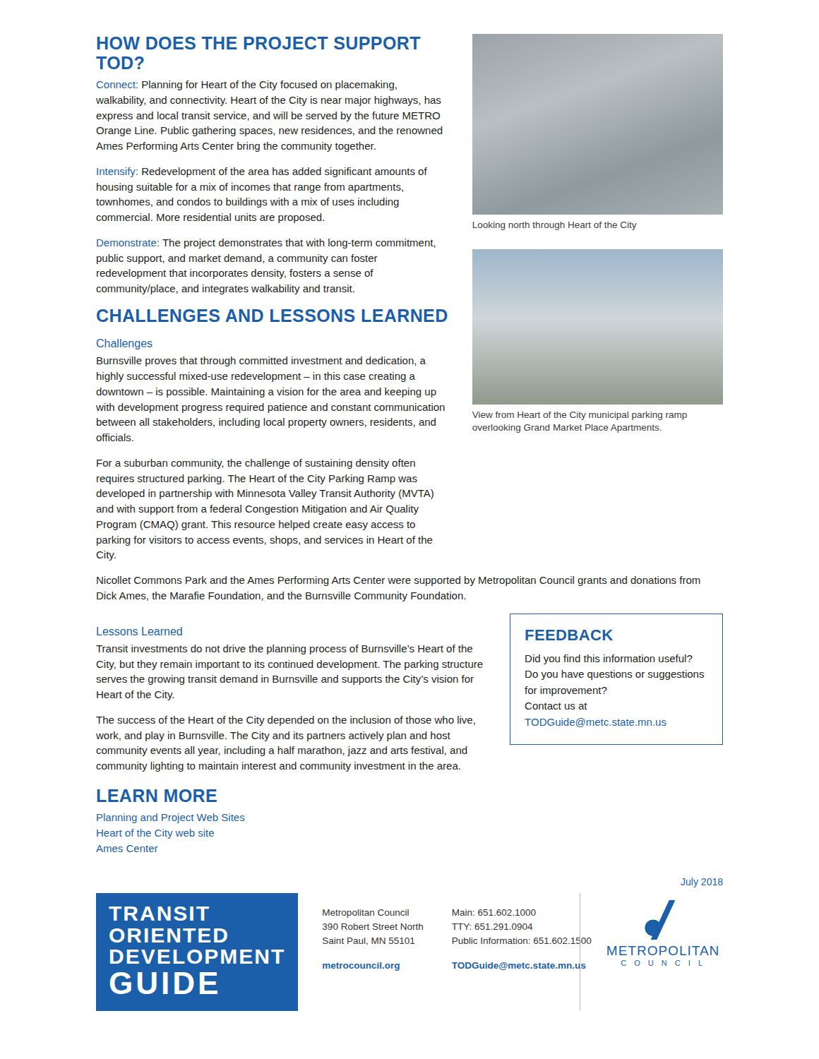How does the project support TOD?
Connect: Planning for Heart of the City focused on placemaking, walkability, and connectivity. Heart of the City is near major highways, has express and local transit service, and will be served by the future METRO Orange Line. Public gathering spaces, new residences, and the renowned Ames Performing Arts Center bring the community together.
Intensify: Redevelopment of the area has added significant amounts of housing suitable for a mix of incomes that range from apartments, townhomes, and condos to buildings with a mix of uses including commercial. More residential units are proposed.
Demonstrate: The project demonstrates that with long-term commitment, public support, and market demand, a community can foster redevelopment that incorporates density, fosters a sense of community/place, and integrates walkability and transit.
Challenges and Lessons Learned
Challenges
Burnsville proves that through committed investment and dedication, a highly successful mixed-use redevelopment – in this case creating a downtown – is possible. Maintaining a vision for the area and keeping up with development progress required patience and constant communication between all stakeholders, including local property owners, residents, and officials.
For a suburban community, the challenge of sustaining density often requires structured parking. The Heart of the City Parking Ramp was developed in partnership with Minnesota Valley Transit Authority (MVTA) and with support from a federal Congestion Mitigation and Air Quality Program (CMAQ) grant. This resource helped create easy access to parking for visitors to access events, shops, and services in Heart of the City.
Looking north through Heart of the City
View from Heart of the City municipal parking ramp overlooking Grand Market Place Apartments.
Nicollet Commons Park and the Ames Performing Arts Center were supported by Metropolitan Council grants and donations from Dick Ames, the Marafie Foundation, and the Burnsville Community Foundation.
Lessons Learned
Transit investments do not drive the planning process of Burnsville’s Heart of the City, but they remain important to its continued development. The parking structure serves the growing transit demand in Burnsville and supports the City’s vision for Heart of the City.
The success of the Heart of the City depended on the inclusion of those who live, work, and play in Burnsville. The City and its partners actively plan and host community events all year, including a half marathon, jazz and arts festival, and community lighting to maintain interest and community investment in the area.
Learn More
Planning and Project Web Sites Heart of the City web site Ames Center
Feedback
Did you find this information useful? Do you have questions or suggestions for improvement?
Contact us at
TODGuide@metc.state.mn.us
July 2018
TRANSIT ORIENTED DEVELOPMENT GUIDE
Metropolitan Council
390 Robert Street North
Saint Paul, MN 55101
metrocouncil.org
Main: 651.602.1000
TTY: 651.291.0904
Public Information: 651.602.1500
TODGuide@metc.state.mn.us
METROPOLITANC O U N C I L